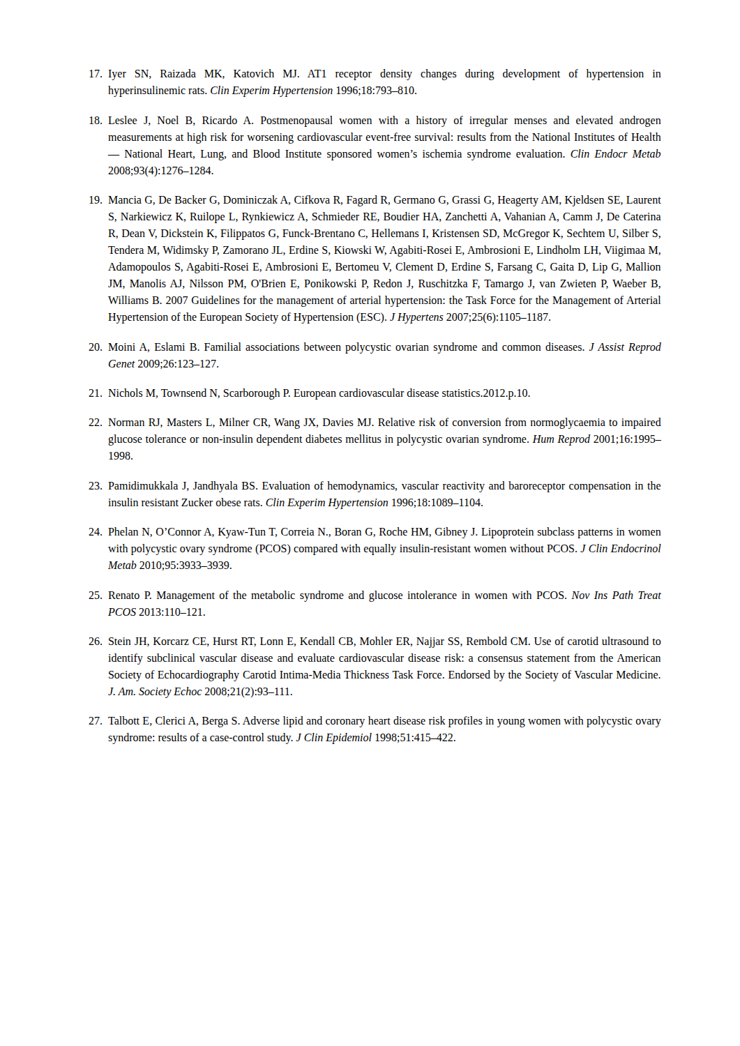Iyer SN, Raizada MK, Katovich MJ. AT1 receptor density changes during development of hypertension in hyperinsulinemic rats. Clin Experim Hypertension 1996;18:793–810.
Leslee J, Noel B, Ricardo A. Postmenopausal women with a history of irregular menses and elevated androgen measurements at high risk for worsening cardiovascular event-free survival: results from the National Institutes of Health — National Heart, Lung, and Blood Institute sponsored women’s ischemia syndrome evaluation. Clin Endocr Metab 2008;93(4):1276–1284.
Mancia G, De Backer G, Dominiczak A, Cifkova R, Fagard R, Germano G, Grassi G, Heagerty AM, Kjeldsen SE, Laurent S, Narkiewicz K, Ruilope L, Rynkiewicz A, Schmieder RE, Boudier HA, Zanchetti A, Vahanian A, Camm J, De Caterina R, Dean V, Dickstein K, Filippatos G, Funck-Brentano C, Hellemans I, Kristensen SD, McGregor K, Sechtem U, Silber S, Tendera M, Widimsky P, Zamorano JL, Erdine S, Kiowski W, Agabiti-Rosei E, Ambrosioni E, Lindholm LH, Viigimaa M, Adamopoulos S, Agabiti-Rosei E, Ambrosioni E, Bertomeu V, Clement D, Erdine S, Farsang C, Gaita D, Lip G, Mallion JM, Manolis AJ, Nilsson PM, O'Brien E, Ponikowski P, Redon J, Ruschitzka F, Tamargo J, van Zwieten P, Waeber B, Williams B. 2007 Guidelines for the management of arterial hypertension: the Task Force for the Management of Arterial Hypertension of the European Society of Hypertension (ESC). J Hypertens 2007;25(6):1105–1187.
Moini A, Eslami B. Familial associations between polycystic ovarian syndrome and common diseases. J Assist Reprod Genet 2009;26:123–127.
Nichols M, Townsend N, Scarborough P. European cardiovascular disease statistics.2012.p.10.
Norman RJ, Masters L, Milner CR, Wang JX, Davies MJ. Relative risk of conversion from normoglycaemia to impaired glucose tolerance or non-insulin dependent diabetes mellitus in polycystic ovarian syndrome. Hum Reprod 2001;16:1995–1998.
Pamidimukkala J, Jandhyala BS. Evaluation of hemodynamics, vascular reactivity and baroreceptor compensation in the insulin resistant Zucker obese rats. Clin Experim Hypertension 1996;18:1089–1104.
Phelan N, O’Connor A, Kyaw-Tun T, Correia N., Boran G, Roche HM, Gibney J. Lipoprotein subclass patterns in women with polycystic ovary syndrome (PCOS) compared with equally insulin-resistant women without PCOS. J Clin Endocrinol Metab 2010;95:3933–3939.
Renato P. Management of the metabolic syndrome and glucose intolerance in women with PCOS. Nov Ins Path Treat PCOS 2013:110–121.
Stein JH, Korcarz CE, Hurst RT, Lonn E, Kendall CB, Mohler ER, Najjar SS, Rembold CM. Use of carotid ultrasound to identify subclinical vascular disease and evaluate cardiovascular disease risk: a consensus statement from the American Society of Echocardiography Carotid Intima-Media Thickness Task Force. Endorsed by the Society of Vascular Medicine. J. Am. Society Echoc 2008;21(2):93–111.
Talbott E, Clerici A, Berga S. Adverse lipid and coronary heart disease risk profiles in young women with polycystic ovary syndrome: results of a case-control study. J Clin Epidemiol 1998;51:415–422.